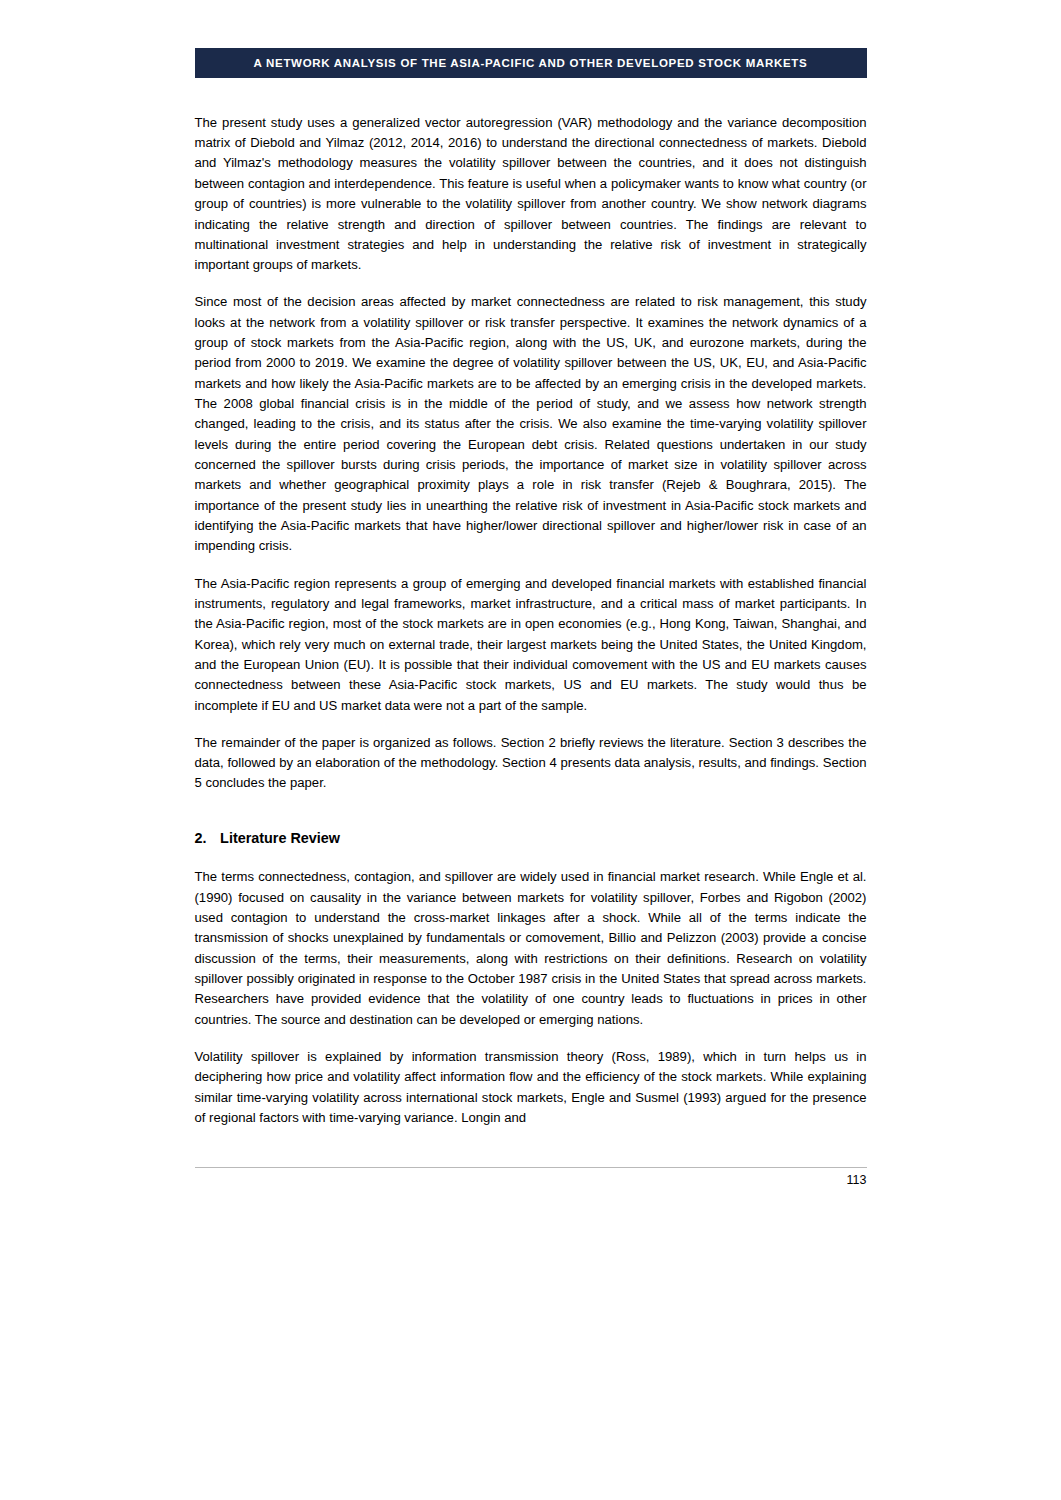A Network Analysis of the Asia-Pacific and Other Developed Stock Markets
The present study uses a generalized vector autoregression (VAR) methodology and the variance decomposition matrix of Diebold and Yilmaz (2012, 2014, 2016) to understand the directional connectedness of markets. Diebold and Yilmaz's methodology measures the volatility spillover between the countries, and it does not distinguish between contagion and interdependence. This feature is useful when a policymaker wants to know what country (or group of countries) is more vulnerable to the volatility spillover from another country. We show network diagrams indicating the relative strength and direction of spillover between countries. The findings are relevant to multinational investment strategies and help in understanding the relative risk of investment in strategically important groups of markets.
Since most of the decision areas affected by market connectedness are related to risk management, this study looks at the network from a volatility spillover or risk transfer perspective. It examines the network dynamics of a group of stock markets from the Asia-Pacific region, along with the US, UK, and eurozone markets, during the period from 2000 to 2019. We examine the degree of volatility spillover between the US, UK, EU, and Asia-Pacific markets and how likely the Asia-Pacific markets are to be affected by an emerging crisis in the developed markets. The 2008 global financial crisis is in the middle of the period of study, and we assess how network strength changed, leading to the crisis, and its status after the crisis. We also examine the time-varying volatility spillover levels during the entire period covering the European debt crisis. Related questions undertaken in our study concerned the spillover bursts during crisis periods, the importance of market size in volatility spillover across markets and whether geographical proximity plays a role in risk transfer (Rejeb & Boughrara, 2015). The importance of the present study lies in unearthing the relative risk of investment in Asia-Pacific stock markets and identifying the Asia-Pacific markets that have higher/lower directional spillover and higher/lower risk in case of an impending crisis.
The Asia-Pacific region represents a group of emerging and developed financial markets with established financial instruments, regulatory and legal frameworks, market infrastructure, and a critical mass of market participants. In the Asia-Pacific region, most of the stock markets are in open economies (e.g., Hong Kong, Taiwan, Shanghai, and Korea), which rely very much on external trade, their largest markets being the United States, the United Kingdom, and the European Union (EU). It is possible that their individual comovement with the US and EU markets causes connectedness between these Asia-Pacific stock markets, US and EU markets. The study would thus be incomplete if EU and US market data were not a part of the sample.
The remainder of the paper is organized as follows. Section 2 briefly reviews the literature. Section 3 describes the data, followed by an elaboration of the methodology. Section 4 presents data analysis, results, and findings. Section 5 concludes the paper.
2. Literature Review
The terms connectedness, contagion, and spillover are widely used in financial market research. While Engle et al. (1990) focused on causality in the variance between markets for volatility spillover, Forbes and Rigobon (2002) used contagion to understand the cross-market linkages after a shock. While all of the terms indicate the transmission of shocks unexplained by fundamentals or comovement, Billio and Pelizzon (2003) provide a concise discussion of the terms, their measurements, along with restrictions on their definitions. Research on volatility spillover possibly originated in response to the October 1987 crisis in the United States that spread across markets. Researchers have provided evidence that the volatility of one country leads to fluctuations in prices in other countries. The source and destination can be developed or emerging nations.
Volatility spillover is explained by information transmission theory (Ross, 1989), which in turn helps us in deciphering how price and volatility affect information flow and the efficiency of the stock markets. While explaining similar time-varying volatility across international stock markets, Engle and Susmel (1993) argued for the presence of regional factors with time-varying variance. Longin and
113